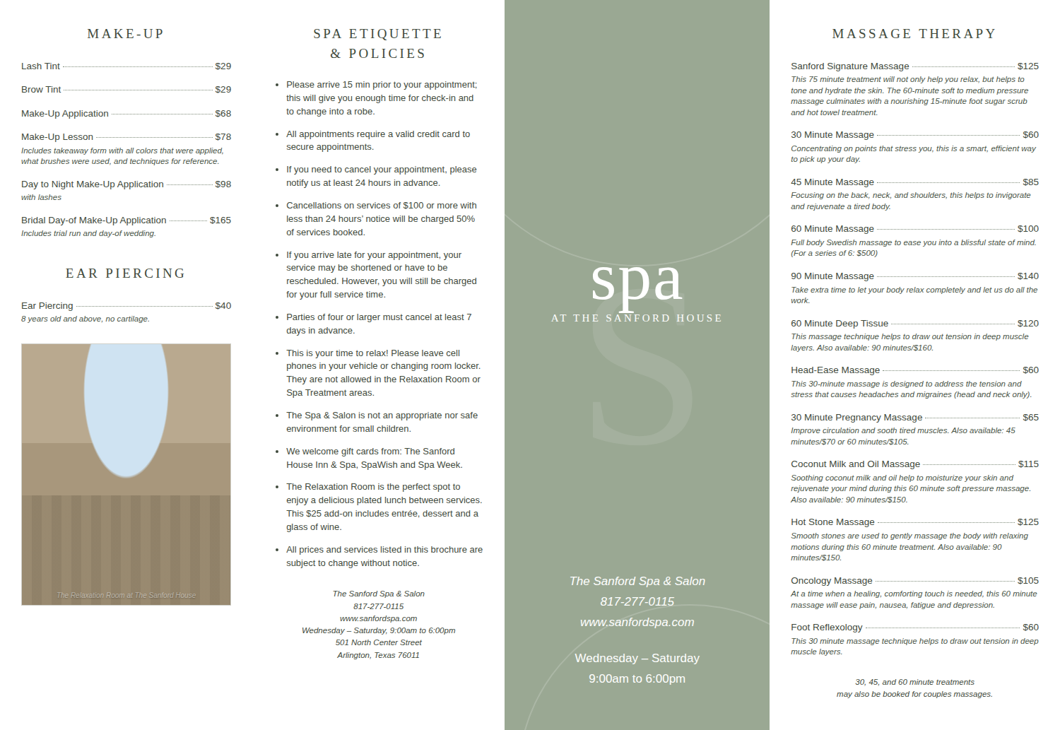Make-Up
Lash Tint $29
Brow Tint $29
Make-Up Application $68
Make-Up Lesson $78
Includes takeaway form with all colors that were applied, what brushes were used, and techniques for reference.
Day to Night Make-Up Application $98
with lashes
Bridal Day-of Make-Up Application $165
Includes trial run and day-of wedding.
Ear Piercing
Ear Piercing $40
8 years old and above, no cartilage.
The Relaxation Room at The Sanford House
Spa Etiquette
& Policies
Please arrive 15 min prior to your appointment; this will give you enough time for check-in and to change into a robe.
All appointments require a valid credit card to secure appointments.
If you need to cancel your appointment, please notify us at least 24 hours in advance.
Cancellations on services of $100 or more with less than 24 hours’ notice will be charged 50% of services booked.
If you arrive late for your appointment, your service may be shortened or have to be rescheduled. However, you will still be charged for your full service time.
Parties of four or larger must cancel at least 7 days in advance.
This is your time to relax! Please leave cell phones in your vehicle or changing room locker. They are not allowed in the Relaxation Room or Spa Treatment areas.
The Spa & Salon is not an appropriate nor safe environment for small children.
We welcome gift cards from: The Sanford House Inn & Spa, SpaWish and Spa Week.
The Relaxation Room is the perfect spot to enjoy a delicious plated lunch between services. This $25 add-on includes entrée, dessert and a glass of wine.
All prices and services listed in this brochure are subject to change without notice.
The Sanford Spa & Salon
817-277-0115
www.sanfordspa.com
Wednesday – Saturday, 9:00am to 6:00pm
501 North Center Street
Arlington, Texas 76011
S
spa
at the Sanford House
The Sanford Spa & Salon
817-277-0115
www.sanfordspa.com
Wednesday – Saturday
9:00am to 6:00pm
Massage Therapy
Sanford Signature Massage $125
This 75 minute treatment will not only help you relax, but helps to tone and hydrate the skin. The 60-minute soft to medium pressure massage culminates with a nourishing 15-minute foot sugar scrub and hot towel treatment.
30 Minute Massage $60
Concentrating on points that stress you, this is a smart, efficient way to pick up your day.
45 Minute Massage $85
Focusing on the back, neck, and shoulders, this helps to invigorate and rejuvenate a tired body.
60 Minute Massage $100
Full body Swedish massage to ease you into a blissful state of mind. (For a series of 6: $500)
90 Minute Massage $140
Take extra time to let your body relax completely and let us do all the work.
60 Minute Deep Tissue $120
This massage technique helps to draw out tension in deep muscle layers. Also available: 90 minutes/$160.
Head-Ease Massage $60
This 30-minute massage is designed to address the tension and stress that causes headaches and migraines (head and neck only).
30 Minute Pregnancy Massage $65
Improve circulation and sooth tired muscles. Also available: 45 minutes/$70 or 60 minutes/$105.
Coconut Milk and Oil Massage $115
Soothing coconut milk and oil help to moisturize your skin and rejuvenate your mind during this 60 minute soft pressure massage. Also available: 90 minutes/$150.
Hot Stone Massage $125
Smooth stones are used to gently massage the body with relaxing motions during this 60 minute treatment. Also available: 90 minutes/$150.
Oncology Massage $105
At a time when a healing, comforting touch is needed, this 60 minute massage will ease pain, nausea, fatigue and depression.
Foot Reflexology $60
This 30 minute massage technique helps to draw out tension in deep muscle layers.
30, 45, and 60 minute treatments
may also be booked for couples massages.